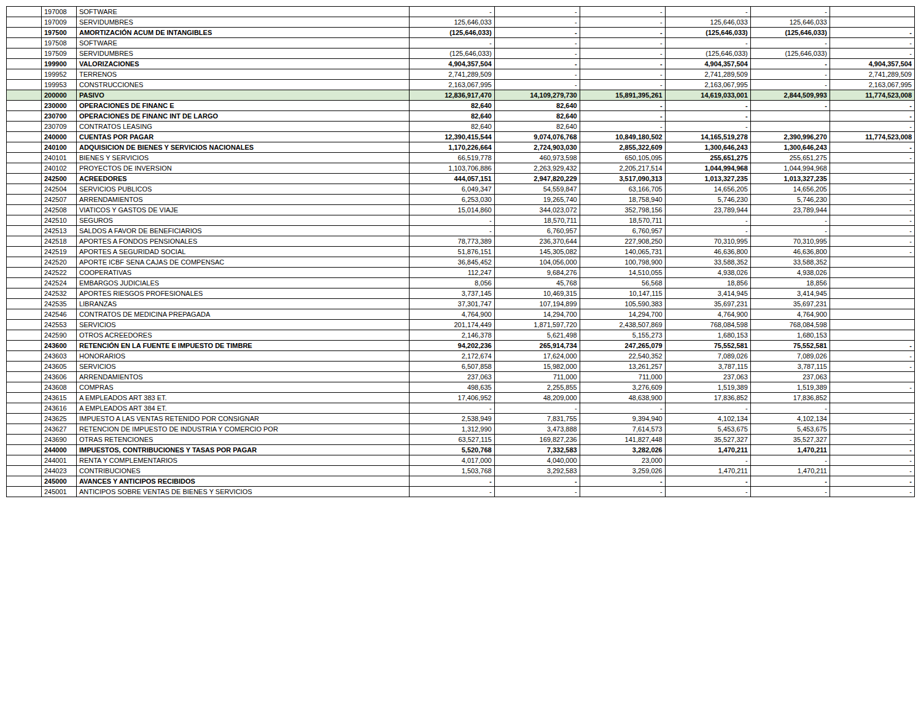| | 197008 | SOFTWARE | - | - | - | - | - | |
| | 197009 | SERVIDUMBRES | 125,646,033 | - | - | 125,646,033 | 125,646,033 | |
| | 197500 | AMORTIZACIÓN ACUM DE INTANGIBLES | (125,646,033) | - | - | (125,646,033) | (125,646,033) | - |
| | 197508 | SOFTWARE | - | - | - | - | - | - |
| | 197509 | SERVIDUMBRES | (125,646,033) | - | - | (125,646,033) | (125,646,033) | - |
| | 199900 | VALORIZACIONES | 4,904,357,504 | - | - | 4,904,357,504 | - | 4,904,357,504 |
| | 199952 | TERRENOS | 2,741,289,509 | - | - | 2,741,289,509 | - | 2,741,289,509 |
| | 199953 | CONSTRUCCIONES | 2,163,067,995 | - | - | 2,163,067,995 | - | 2,163,067,995 |
| | 200000 | PASIVO | 12,836,917,470 | 14,109,279,730 | 15,891,395,261 | 14,619,033,001 | 2,844,509,993 | 11,774,523,008 |
| | 230000 | OPERACIONES DE FINANC E | 82,640 | 82,640 | - | - | - | - |
| | 230700 | OPERACIONES DE FINANC INT DE LARGO | 82,640 | 82,640 | - | - | | - |
| | 230709 | CONTRATOS LEASING | 82,640 | 82,640 | - | - | | - |
| | 240000 | CUENTAS POR PAGAR | 12,390,415,544 | 9,074,076,768 | 10,849,180,502 | 14,165,519,278 | 2,390,996,270 | 11,774,523,008 |
| | 240100 | ADQUISICION DE BIENES Y SERVICIOS NACIONALES | 1,170,226,664 | 2,724,903,030 | 2,855,322,609 | 1,300,646,243 | 1,300,646,243 | - |
| | 240101 | BIENES Y SERVICIOS | 66,519,778 | 460,973,598 | 650,105,095 | 255,651,275 | 255,651,275 | - |
| | 240102 | PROYECTOS DE INVERSION | 1,103,706,886 | 2,263,929,432 | 2,205,217,514 | 1,044,994,968 | 1,044,994,968 | |
| | 242500 | ACREEDORES | 444,057,151 | 2,947,820,229 | 3,517,090,313 | 1,013,327,235 | 1,013,327,235 | - |
| | 242504 | SERVICIOS PUBLICOS | 6,049,347 | 54,559,847 | 63,166,705 | 14,656,205 | 14,656,205 | - |
| | 242507 | ARRENDAMIENTOS | 6,253,030 | 19,265,740 | 18,758,940 | 5,746,230 | 5,746,230 | - |
| | 242508 | VIATICOS Y GASTOS DE VIAJE | 15,014,860 | 344,023,072 | 352,798,156 | 23,789,944 | 23,789,944 | - |
| | 242510 | SEGUROS | - | 18,570,711 | 18,570,711 | - | - | - |
| | 242513 | SALDOS A FAVOR DE BENEFICIARIOS | - | 6,760,957 | 6,760,957 | - | - | - |
| | 242518 | APORTES A FONDOS PENSIONALES | 78,773,389 | 236,370,644 | 227,908,250 | 70,310,995 | 70,310,995 | - |
| | 242519 | APORTES A SEGURIDAD SOCIAL | 51,876,151 | 145,305,082 | 140,065,731 | 46,636,800 | 46,636,800 | - |
| | 242520 | APORTE ICBF SENA CAJAS DE COMPENSAC | 36,845,452 | 104,056,000 | 100,798,900 | 33,588,352 | 33,588,352 | |
| | 242522 | COOPERATIVAS | 112,247 | 9,684,276 | 14,510,055 | 4,938,026 | 4,938,026 | |
| | 242524 | EMBARGOS JUDICIALES | 8,056 | 45,768 | 56,568 | 18,856 | 18,856 | |
| | 242532 | APORTES RIESGOS PROFESIONALES | 3,737,145 | 10,469,315 | 10,147,115 | 3,414,945 | 3,414,945 | |
| | 242535 | LIBRANZAS | 37,301,747 | 107,194,899 | 105,590,383 | 35,697,231 | 35,697,231 | |
| | 242546 | CONTRATOS DE MEDICINA PREPAGADA | 4,764,900 | 14,294,700 | 14,294,700 | 4,764,900 | 4,764,900 | |
| | 242553 | SERVICIOS | 201,174,449 | 1,871,597,720 | 2,438,507,869 | 768,084,598 | 768,084,598 | |
| | 242590 | OTROS ACREEDORES | 2,146,378 | 5,621,498 | 5,155,273 | 1,680,153 | 1,680,153 | |
| | 243600 | RETENCIÓN EN LA FUENTE E IMPUESTO DE TIMBRE | 94,202,236 | 265,914,734 | 247,265,079 | 75,552,581 | 75,552,581 | - |
| | 243603 | HONORARIOS | 2,172,674 | 17,624,000 | 22,540,352 | 7,089,026 | 7,089,026 | - |
| | 243605 | SERVICIOS | 6,507,858 | 15,982,000 | 13,261,257 | 3,787,115 | 3,787,115 | - |
| | 243606 | ARRENDAMIENTOS | 237,063 | 711,000 | 711,000 | 237,063 | 237,063 | |
| | 243608 | COMPRAS | 498,635 | 2,255,855 | 3,276,609 | 1,519,389 | 1,519,389 | - |
| | 243615 | A EMPLEADOS ART 383 ET. | 17,406,952 | 48,209,000 | 48,638,900 | 17,836,852 | 17,836,852 | |
| | 243616 | A EMPLEADOS ART 384 ET. | - | - | - | - | - | |
| | 243625 | IMPUESTO A LAS VENTAS RETENIDO POR CONSIGNAR | 2,538,949 | 7,831,755 | 9,394,940 | 4,102,134 | 4,102,134 | - |
| | 243627 | RETENCION DE IMPUESTO DE INDUSTRIA Y COMERCIO POR | 1,312,990 | 3,473,888 | 7,614,573 | 5,453,675 | 5,453,675 | - |
| | 243690 | OTRAS RETENCIONES | 63,527,115 | 169,827,236 | 141,827,448 | 35,527,327 | 35,527,327 | - |
| | 244000 | IMPUESTOS, CONTRIBUCIONES Y TASAS POR PAGAR | 5,520,768 | 7,332,583 | 3,282,026 | 1,470,211 | 1,470,211 | - |
| | 244001 | RENTA Y COMPLEMENTARIOS | 4,017,000 | 4,040,000 | 23,000 | - | - | - |
| | 244023 | CONTRIBUCIONES | 1,503,768 | 3,292,583 | 3,259,026 | 1,470,211 | 1,470,211 | - |
| | 245000 | AVANCES Y ANTICIPOS RECIBIDOS | - | - | - | - | - | - |
| | 245001 | ANTICIPOS SOBRE VENTAS DE BIENES Y SERVICIOS | - | - | - | - | - | - |